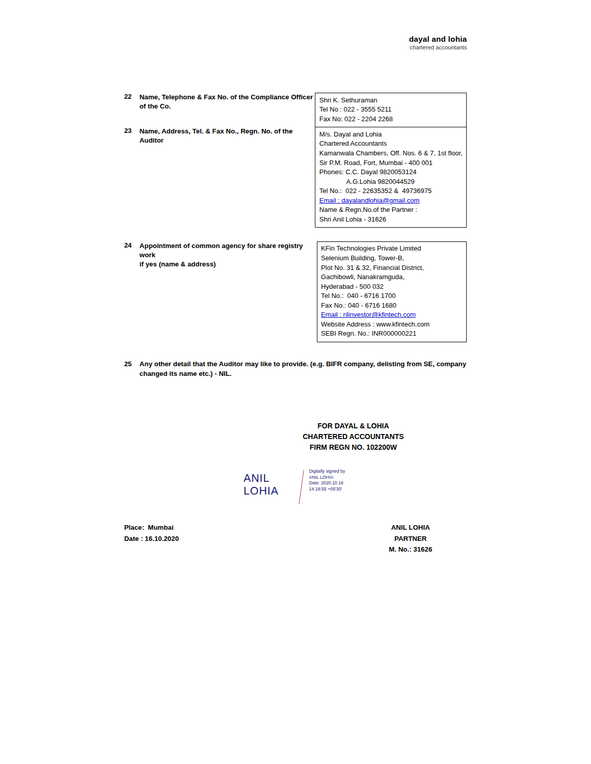dayal and lohia
chartered accountants
| 22 | Name, Telephone & Fax No. of the Compliance Officer of the Co. | Shri K. Sethuraman Tel No : 022 - 3555 5211 Fax No: 022 - 2204 2268 |
| 23 | Name, Address, Tel. & Fax No., Regn. No. of the Auditor | M/s. Dayal and Lohia Chartered Accountants Kamanwala Chambers, Off. Nos. 6 & 7, 1st floor, Sir P.M. Road, Fort, Mumbai - 400 001 Phones: C.C. Dayal 9820053124 A.G.Lohia 9820044529 Tel No.: 022 - 22635352 & 49736975 Email : dayalandlohia@gmail.com Name & Regn.No.of the Partner : Shri Anil Lohia - 31626 |
| 24 | Appointment of common agency for share registry work if yes (name & address) | KFin Technologies Private Limited Selenium Building, Tower-B, Plot No. 31 & 32, Financial District, Gachibowli, Nanakramguda, Hyderabad - 500 032 Tel No.: 040 - 6716 1700 Fax No.: 040 - 6716 1680 Email : rilinvestor@kfintech.com Website Address : www.kfintech.com SEBI Regn. No.: INR000000221 |
25
Any other detail that the Auditor may like to provide. (e.g. BIFR company, delisting from SE, company changed its name etc.) - NIL.
FOR DAYAL & LOHIA
CHARTERED ACCOUNTANTS
FIRM REGN NO. 102200W
ANIL
LOHIA
Digitally signed by
ANIL LOHIA
Date: 2020.10.16
14:18:55 +05'30'
Place: Mumbai
Date : 16.10.2020
ANIL LOHIA
PARTNER
M. No.: 31626